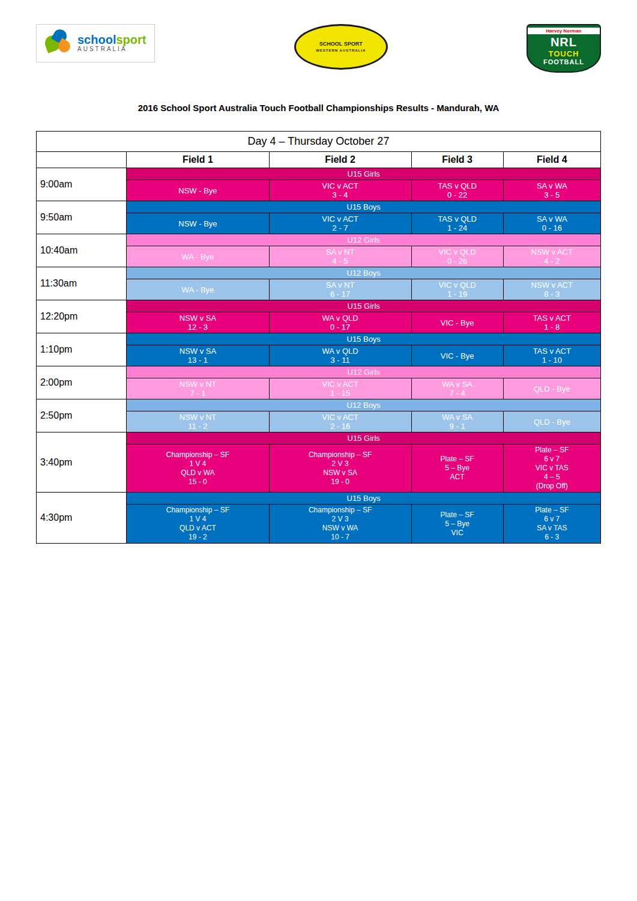school sport
AUSTRALIA
SCHOOL SPORT
WESTERN AUSTRALIA
Harvey Norman
NRL
TOUCH
FOOTBALL
2016 School Sport Australia Touch Football Championships Results - Mandurah, WA
| Day 4 – Thursday October 27 |
| | Field 1 | Field 2 | Field 3 | Field 4 |
| 9:00am | U15 Girls |
| NSW - Bye | VIC v ACT 3 - 4 | TAS v QLD 0 - 22 | SA v WA 3 - 5 |
| 9:50am | U15 Boys |
| NSW - Bye | VIC v ACT 2 - 7 | TAS v QLD 1 - 24 | SA v WA 0 - 16 |
| 10:40am | U12 Girls |
| WA - Bye | SA v NT 4 - 5 | VIC v QLD 0 - 26 | NSW v ACT 4 - 2 |
| 11:30am | U12 Boys |
| WA - Bye | SA v NT 6 - 17 | VIC v QLD 1 - 19 | NSW v ACT 8 - 3 |
| 12:20pm | U15 Girls |
| NSW v SA 12 - 3 | WA v QLD 0 - 17 | VIC - Bye | TAS v ACT 1 - 8 |
| 1:10pm | U15 Boys |
| NSW v SA 13 - 1 | WA v QLD 3 - 11 | VIC - Bye | TAS v ACT 1 - 10 |
| 2:00pm | U12 Girls |
| NSW v NT 7 - 1 | VIC v ACT 1 - 15 | WA v SA 7 - 4 | QLD - Bye |
| 2:50pm | U12 Boys |
| NSW v NT 11 - 2 | VIC v ACT 2 - 16 | WA v SA 9 - 1 | QLD - Bye |
| 3:40pm | U15 Girls |
| Championship – SF 1 V 4 QLD v WA 15 - 0 | Championship – SF 2 V 3 NSW v SA 19 - 0 | Plate – SF 5 – Bye ACT | Plate – SF 6 v 7 VIC v TAS 4 – 5 (Drop Off) |
| 4:30pm | U15 Boys |
| Championship – SF 1 V 4 QLD v ACT 19 - 2 | Championship – SF 2 V 3 NSW v WA 10 - 7 | Plate – SF 5 – Bye VIC | Plate – SF 6 v 7 SA v TAS 6 - 3 |